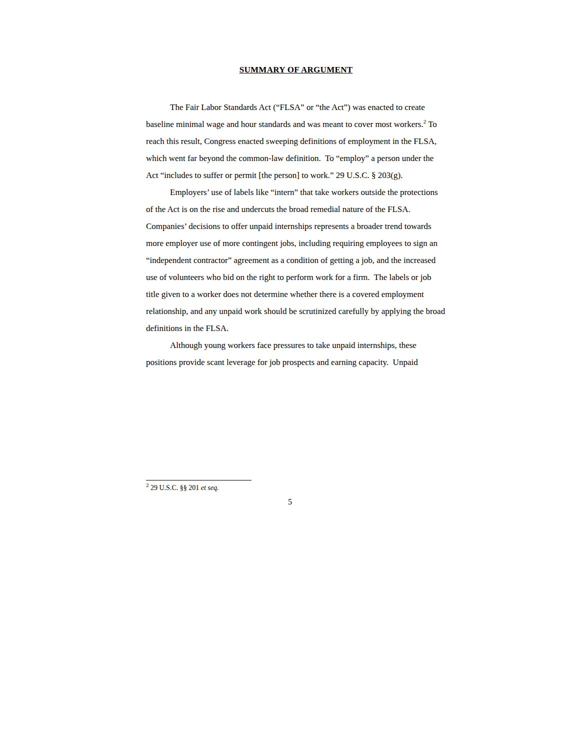SUMMARY OF ARGUMENT
The Fair Labor Standards Act (“FLSA” or “the Act”) was enacted to create baseline minimal wage and hour standards and was meant to cover most workers.2 To reach this result, Congress enacted sweeping definitions of employment in the FLSA, which went far beyond the common-law definition. To “employ” a person under the Act “includes to suffer or permit [the person] to work.” 29 U.S.C. § 203(g).
Employers’ use of labels like “intern” that take workers outside the protections of the Act is on the rise and undercuts the broad remedial nature of the FLSA. Companies’ decisions to offer unpaid internships represents a broader trend towards more employer use of more contingent jobs, including requiring employees to sign an “independent contractor” agreement as a condition of getting a job, and the increased use of volunteers who bid on the right to perform work for a firm. The labels or job title given to a worker does not determine whether there is a covered employment relationship, and any unpaid work should be scrutinized carefully by applying the broad definitions in the FLSA.
Although young workers face pressures to take unpaid internships, these positions provide scant leverage for job prospects and earning capacity. Unpaid
2 29 U.S.C. §§ 201 et seq.
5